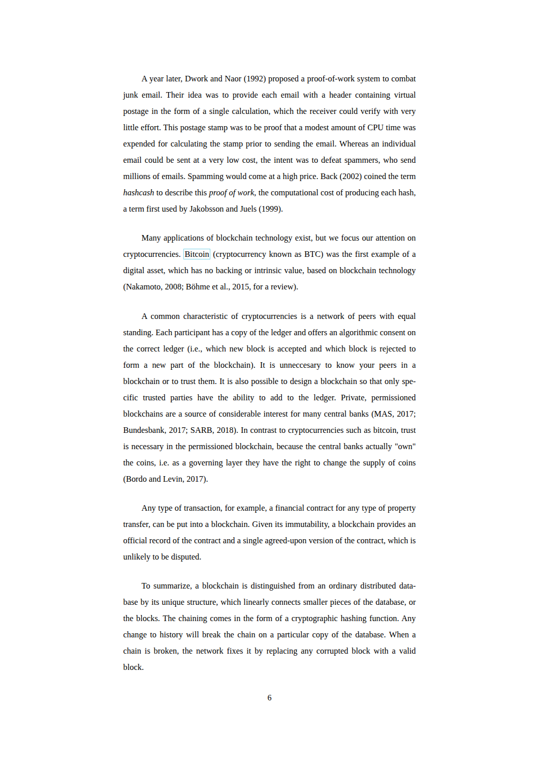A year later, Dwork and Naor (1992) proposed a proof-of-work system to combat junk email. Their idea was to provide each email with a header containing virtual postage in the form of a single calculation, which the receiver could verify with very little effort. This postage stamp was to be proof that a modest amount of CPU time was expended for calculating the stamp prior to sending the email. Whereas an individual email could be sent at a very low cost, the intent was to defeat spammers, who send millions of emails. Spamming would come at a high price. Back (2002) coined the term hashcash to describe this proof of work, the computational cost of producing each hash, a term first used by Jakobsson and Juels (1999).
Many applications of blockchain technology exist, but we focus our attention on cryptocurrencies. Bitcoin (cryptocurrency known as BTC) was the first example of a digital asset, which has no backing or intrinsic value, based on blockchain technology (Nakamoto, 2008; Böhme et al., 2015, for a review).
A common characteristic of cryptocurrencies is a network of peers with equal standing. Each participant has a copy of the ledger and offers an algorithmic consent on the correct ledger (i.e., which new block is accepted and which block is rejected to form a new part of the blockchain). It is unneccesary to know your peers in a blockchain or to trust them. It is also possible to design a blockchain so that only specific trusted parties have the ability to add to the ledger. Private, permissioned blockchains are a source of considerable interest for many central banks (MAS, 2017; Bundesbank, 2017; SARB, 2018). In contrast to cryptocurrencies such as bitcoin, trust is necessary in the permissioned blockchain, because the central banks actually "own" the coins, i.e. as a governing layer they have the right to change the supply of coins (Bordo and Levin, 2017).
Any type of transaction, for example, a financial contract for any type of property transfer, can be put into a blockchain. Given its immutability, a blockchain provides an official record of the contract and a single agreed-upon version of the contract, which is unlikely to be disputed.
To summarize, a blockchain is distinguished from an ordinary distributed database by its unique structure, which linearly connects smaller pieces of the database, or the blocks. The chaining comes in the form of a cryptographic hashing function. Any change to history will break the chain on a particular copy of the database. When a chain is broken, the network fixes it by replacing any corrupted block with a valid block.
6